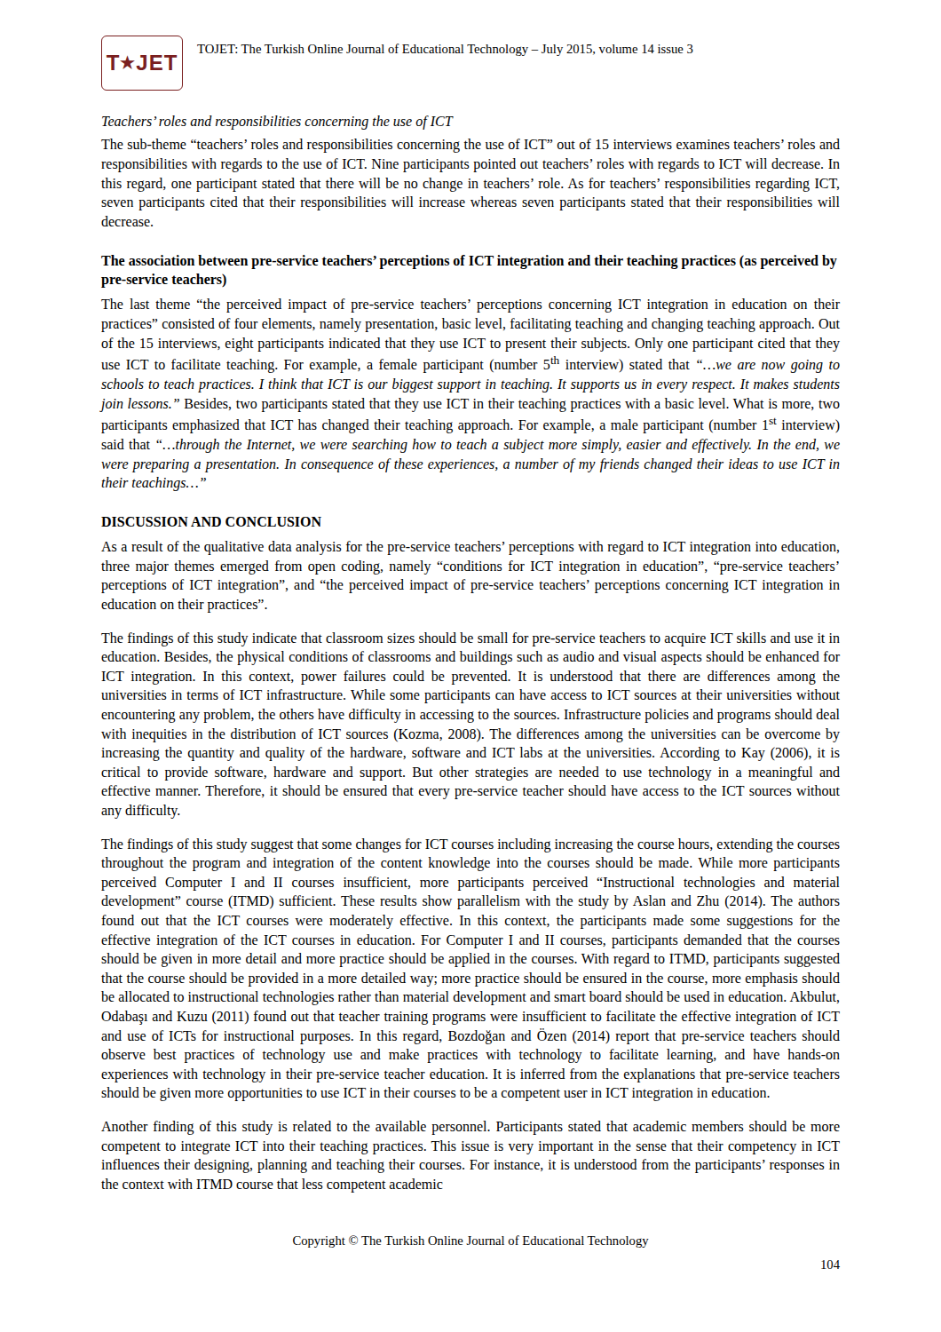T★JET
TOJET: The Turkish Online Journal of Educational Technology – July 2015, volume 14 issue 3
Teachers’ roles and responsibilities concerning the use of ICT
The sub-theme “teachers’ roles and responsibilities concerning the use of ICT” out of 15 interviews examines teachers’ roles and responsibilities with regards to the use of ICT. Nine participants pointed out teachers’ roles with regards to ICT will decrease. In this regard, one participant stated that there will be no change in teachers’ role. As for teachers’ responsibilities regarding ICT, seven participants cited that their responsibilities will increase whereas seven participants stated that their responsibilities will decrease.
The association between pre-service teachers’ perceptions of ICT integration and their teaching practices (as perceived by pre-service teachers)
The last theme “the perceived impact of pre-service teachers’ perceptions concerning ICT integration in education on their practices” consisted of four elements, namely presentation, basic level, facilitating teaching and changing teaching approach. Out of the 15 interviews, eight participants indicated that they use ICT to present their subjects. Only one participant cited that they use ICT to facilitate teaching. For example, a female participant (number 5th interview) stated that “…we are now going to schools to teach practices. I think that ICT is our biggest support in teaching. It supports us in every respect. It makes students join lessons.” Besides, two participants stated that they use ICT in their teaching practices with a basic level. What is more, two participants emphasized that ICT has changed their teaching approach. For example, a male participant (number 1st interview) said that “…through the Internet, we were searching how to teach a subject more simply, easier and effectively. In the end, we were preparing a presentation. In consequence of these experiences, a number of my friends changed their ideas to use ICT in their teachings…”
DISCUSSION AND CONCLUSION
As a result of the qualitative data analysis for the pre-service teachers’ perceptions with regard to ICT integration into education, three major themes emerged from open coding, namely “conditions for ICT integration in education”, “pre-service teachers’ perceptions of ICT integration”, and “the perceived impact of pre-service teachers’ perceptions concerning ICT integration in education on their practices”.
The findings of this study indicate that classroom sizes should be small for pre-service teachers to acquire ICT skills and use it in education. Besides, the physical conditions of classrooms and buildings such as audio and visual aspects should be enhanced for ICT integration. In this context, power failures could be prevented. It is understood that there are differences among the universities in terms of ICT infrastructure. While some participants can have access to ICT sources at their universities without encountering any problem, the others have difficulty in accessing to the sources. Infrastructure policies and programs should deal with inequities in the distribution of ICT sources (Kozma, 2008). The differences among the universities can be overcome by increasing the quantity and quality of the hardware, software and ICT labs at the universities. According to Kay (2006), it is critical to provide software, hardware and support. But other strategies are needed to use technology in a meaningful and effective manner. Therefore, it should be ensured that every pre-service teacher should have access to the ICT sources without any difficulty.
The findings of this study suggest that some changes for ICT courses including increasing the course hours, extending the courses throughout the program and integration of the content knowledge into the courses should be made. While more participants perceived Computer I and II courses insufficient, more participants perceived “Instructional technologies and material development” course (ITMD) sufficient. These results show parallelism with the study by Aslan and Zhu (2014). The authors found out that the ICT courses were moderately effective. In this context, the participants made some suggestions for the effective integration of the ICT courses in education. For Computer I and II courses, participants demanded that the courses should be given in more detail and more practice should be applied in the courses. With regard to ITMD, participants suggested that the course should be provided in a more detailed way; more practice should be ensured in the course, more emphasis should be allocated to instructional technologies rather than material development and smart board should be used in education. Akbulut, Odabaşı and Kuzu (2011) found out that teacher training programs were insufficient to facilitate the effective integration of ICT and use of ICTs for instructional purposes. In this regard, Bozdoğan and Özen (2014) report that pre-service teachers should observe best practices of technology use and make practices with technology to facilitate learning, and have hands-on experiences with technology in their pre-service teacher education. It is inferred from the explanations that pre-service teachers should be given more opportunities to use ICT in their courses to be a competent user in ICT integration in education.
Another finding of this study is related to the available personnel. Participants stated that academic members should be more competent to integrate ICT into their teaching practices. This issue is very important in the sense that their competency in ICT influences their designing, planning and teaching their courses. For instance, it is understood from the participants’ responses in the context with ITMD course that less competent academic
Copyright © The Turkish Online Journal of Educational Technology
104